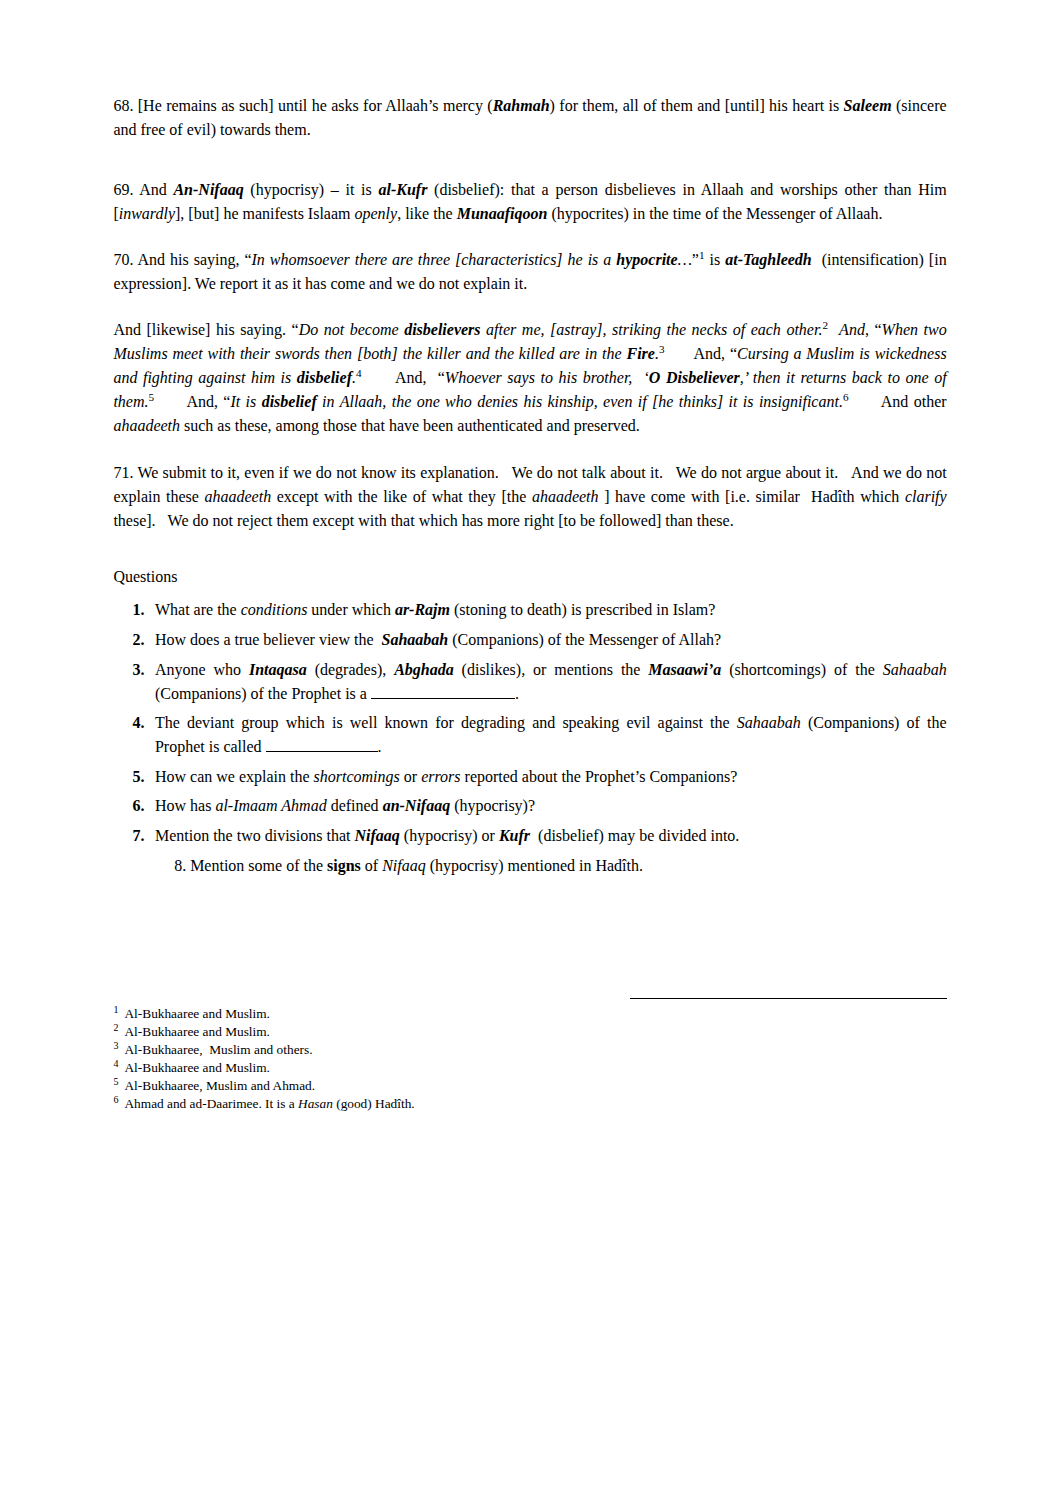68. [He remains as such] until he asks for Allaah’s mercy (Rahmah) for them, all of them and [until] his heart is Saleem (sincere and free of evil) towards them.
69. And An-Nifaaq (hypocrisy) – it is al-Kufr (disbelief): that a person disbelieves in Allaah and worships other than Him [inwardly], [but] he manifests Islaam openly, like the Munaafiqoon (hypocrites) in the time of the Messenger of Allaah.
70. And his saying, “In whomsoever there are three [characteristics] he is a hypocrite…”1 is at-Taghleedh (intensification) [in expression]. We report it as it has come and we do not explain it.
And [likewise] his saying. “Do not become disbelievers after me, [astray], striking the necks of each other.2 And, “When two Muslims meet with their swords then [both] the killer and the killed are in the Fire.3 And, “Cursing a Muslim is wickedness and fighting against him is disbelief.4 And, “Whoever says to his brother, ‘O Disbeliever,’ then it returns back to one of them.5 And, “It is disbelief in Allaah, the one who denies his kinship, even if [he thinks] it is insignificant.6 And other ahaadeeth such as these, among those that have been authenticated and preserved.
71. We submit to it, even if we do not know its explanation. We do not talk about it. We do not argue about it. And we do not explain these ahaadeeth except with the like of what they [the ahaadeeth ] have come with [i.e. similar Hadîth which clarify these]. We do not reject them except with that which has more right [to be followed] than these.
Questions
What are the conditions under which ar-Rajm (stoning to death) is prescribed in Islam?
How does a true believer view the Sahaabah (Companions) of the Messenger of Allah?
Anyone who Intaqasa (degrades), Abghada (dislikes), or mentions the Masaawi’a (shortcomings) of the Sahaabah (Companions) of the Prophet is a .
The deviant group which is well known for degrading and speaking evil against the Sahaabah (Companions) of the Prophet is called .
How can we explain the shortcomings or errors reported about the Prophet’s Companions?
How has al-Imaam Ahmad defined an-Nifaaq (hypocrisy)?
Mention the two divisions that Nifaaq (hypocrisy) or Kufr (disbelief) may be divided into.
8. Mention some of the signs of Nifaaq (hypocrisy) mentioned in Hadîth.
1 Al-Bukhaaree and Muslim.
2 Al-Bukhaaree and Muslim.
3 Al-Bukhaaree, Muslim and others.
4 Al-Bukhaaree and Muslim.
5 Al-Bukhaaree, Muslim and Ahmad.
6 Ahmad and ad-Daarimee. It is a Hasan (good) Hadîth.